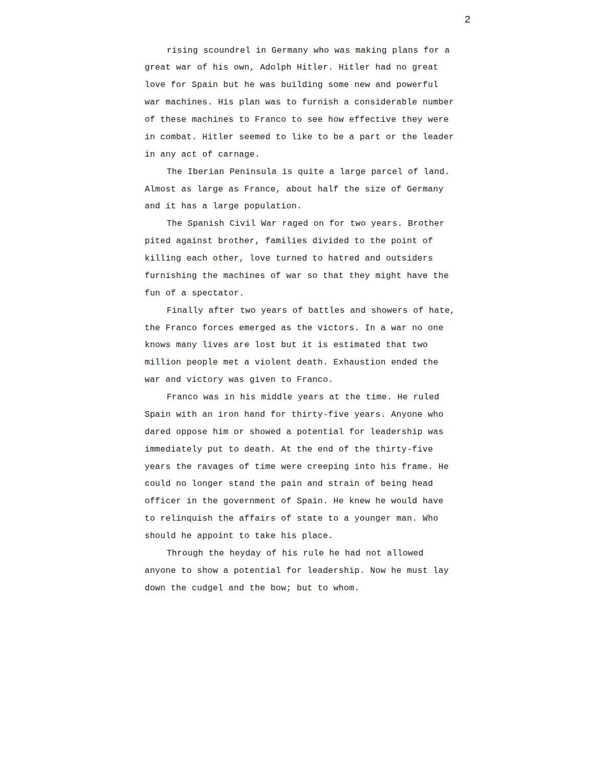2
rising scoundrel in Germany who was making plans for a great war of his own, Adolph Hitler. Hitler had no great love for Spain but he was building some new and powerful war machines. His plan was to furnish a considerable number of these machines to Franco to see how effective they were in combat. Hitler seemed to like to be a part or the leader in any act of carnage.
The Iberian Peninsula is quite a large parcel of land. Almost as large as France, about half the size of Germany and it has a large population.
The Spanish Civil War raged on for two years. Brother pited against brother, families divided to the point of killing each other, love turned to hatred and outsiders furnishing the machines of war so that they might have the fun of a spectator.
Finally after two years of battles and showers of hate, the Franco forces emerged as the victors. In a war no one knows many lives are lost but it is estimated that two million people met a violent death. Exhaustion ended the war and victory was given to Franco.
Franco was in his middle years at the time. He ruled Spain with an iron hand for thirty-five years. Anyone who dared oppose him or showed a potential for leadership was immediately put to death. At the end of the thirty-five years the ravages of time were creeping into his frame. He could no longer stand the pain and strain of being head officer in the government of Spain. He knew he would have to relinquish the affairs of state to a younger man. Who should he appoint to take his place.
Through the heyday of his rule he had not allowed anyone to show a potential for leadership. Now he must lay down the cudgel and the bow; but to whom.